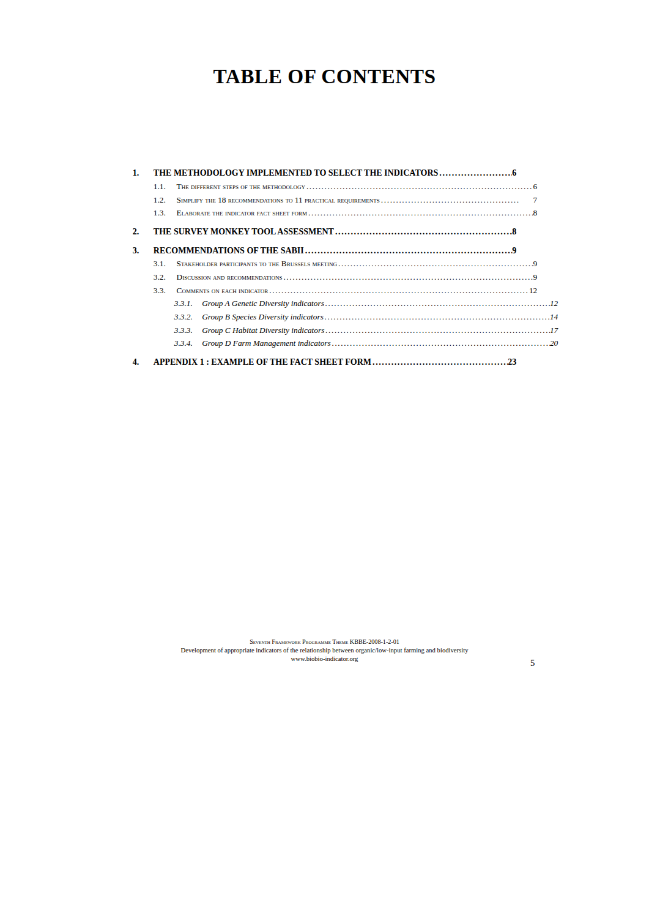TABLE OF CONTENTS
1. THE METHODOLOGY IMPLEMENTED TO SELECT THE INDICATORS ................................ 6
1.1. The different steps of the methodology ................................................................................. 6
1.2. Simplify the 18 recommendations to 11 practical requirements .............................................. 7
1.3. Elaborate the indicator fact sheet form ................................................................................ 8
2. THE SURVEY MONKEY TOOL ASSESSMENT ............................................................................. 8
3. RECOMMENDATIONS OF THE SABII ......................................................................................... 9
3.1. Stakeholder participants to the Brussels meeting ................................................................. 9
3.2. Discussion and recommendations ..................................................................................... 9
3.3. Comments on each indicator ......................................................................................... 12
3.3.1. Group A Genetic Diversity indicators ................................................................................. 12
3.3.2. Group B Species Diversity indicators ................................................................................. 14
3.3.3. Group C Habitat Diversity indicators ................................................................................. 17
3.3.4. Group D Farm Management indicators ............................................................................... 20
4. APPENDIX 1 : EXAMPLE OF THE FACT SHEET FORM ............................................................. 23
Seventh Framework Programme Theme KBBE-2008-1-2-01
Development of appropriate indicators of the relationship between organic/low-input farming and biodiversity
www.biobio-indicator.org
5